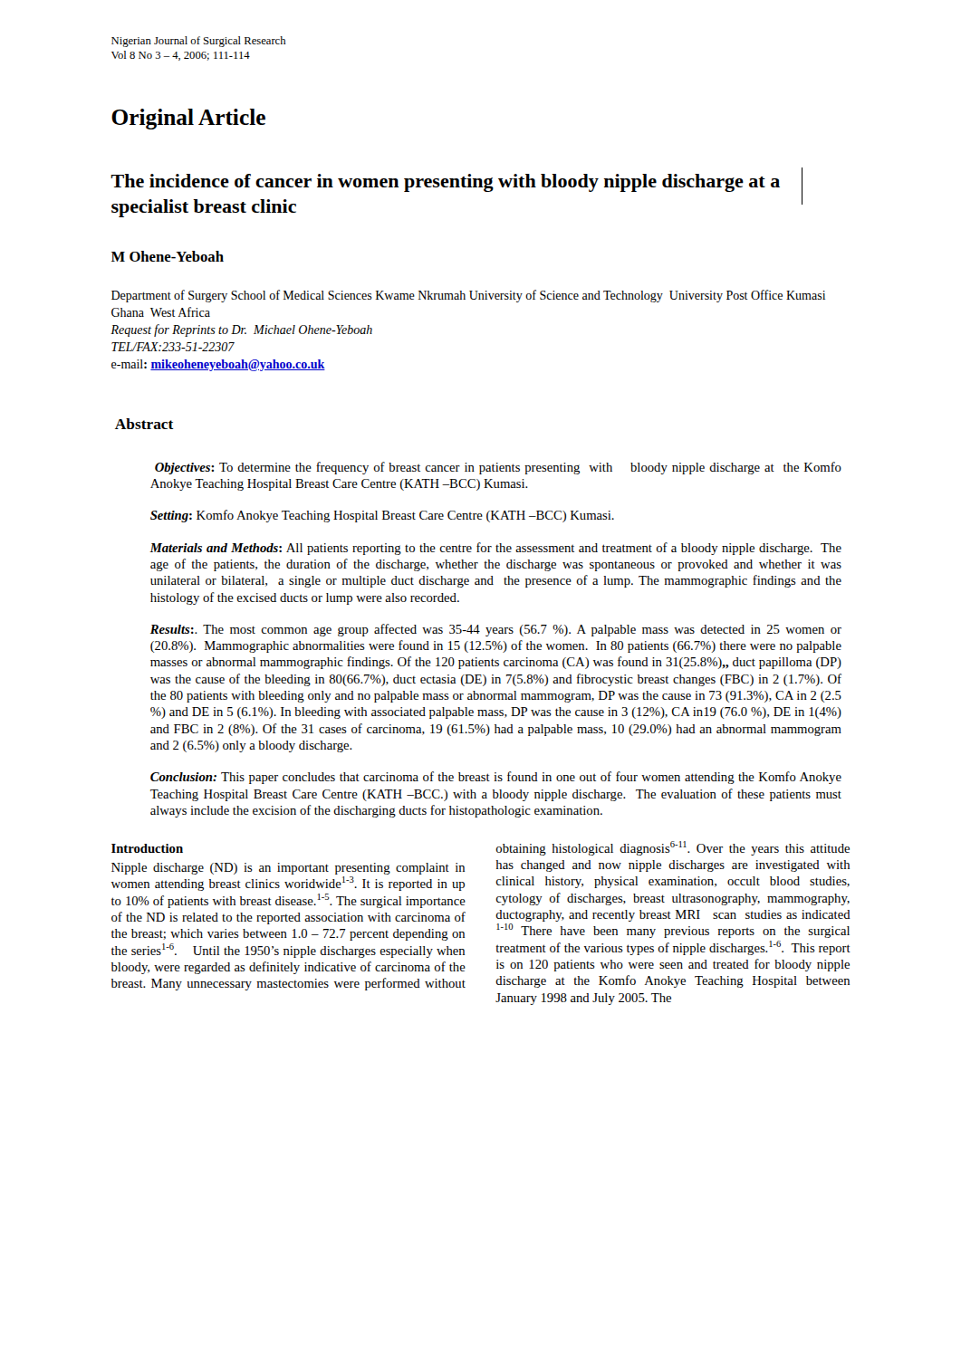Nigerian Journal of Surgical Research
Vol 8 No 3 – 4, 2006; 111-114
Original Article
The incidence of cancer in women presenting with bloody nipple discharge at a specialist breast clinic
M Ohene-Yeboah
Department of Surgery School of Medical Sciences Kwame Nkrumah University of Science and Technology University Post Office Kumasi Ghana West Africa
Request for Reprints to Dr. Michael Ohene-Yeboah
TEL/FAX:233-51-22307
e-mail: mikeoheneyeboah@yahoo.co.uk
Abstract
Objectives: To determine the frequency of breast cancer in patients presenting with bloody nipple discharge at the Komfo Anokye Teaching Hospital Breast Care Centre (KATH –BCC) Kumasi.
Setting: Komfo Anokye Teaching Hospital Breast Care Centre (KATH –BCC) Kumasi.
Materials and Methods: All patients reporting to the centre for the assessment and treatment of a bloody nipple discharge. The age of the patients, the duration of the discharge, whether the discharge was spontaneous or provoked and whether it was unilateral or bilateral, a single or multiple duct discharge and the presence of a lump. The mammographic findings and the histology of the excised ducts or lump were also recorded.
Results:. The most common age group affected was 35-44 years (56.7 %). A palpable mass was detected in 25 women or (20.8%). Mammographic abnormalities were found in 15 (12.5%) of the women. In 80 patients (66.7%) there were no palpable masses or abnormal mammographic findings. Of the 120 patients carcinoma (CA) was found in 31(25.8%),, duct papilloma (DP) was the cause of the bleeding in 80(66.7%), duct ectasia (DE) in 7(5.8%) and fibrocystic breast changes (FBC) in 2 (1.7%). Of the 80 patients with bleeding only and no palpable mass or abnormal mammogram, DP was the cause in 73 (91.3%), CA in 2 (2.5 %) and DE in 5 (6.1%). In bleeding with associated palpable mass, DP was the cause in 3 (12%), CA in19 (76.0 %), DE in 1(4%) and FBC in 2 (8%). Of the 31 cases of carcinoma, 19 (61.5%) had a palpable mass, 10 (29.0%) had an abnormal mammogram and 2 (6.5%) only a bloody discharge.
Conclusion: This paper concludes that carcinoma of the breast is found in one out of four women attending the Komfo Anokye Teaching Hospital Breast Care Centre (KATH –BCC.) with a bloody nipple discharge. The evaluation of these patients must always include the excision of the discharging ducts for histopathologic examination.
Introduction
Nipple discharge (ND) is an important presenting complaint in women attending breast clinics woridwide1-3. It is reported in up to 10% of patients with breast disease.1-5. The surgical importance of the ND is related to the reported association with carcinoma of the breast; which varies between 1.0 – 72.7 percent depending on the series1-6. Until the 1950’s nipple discharges especially when bloody, were regarded as definitely indicative of carcinoma of the breast. Many unnecessary mastectomies were performed without obtaining histological diagnosis6-11. Over the years this attitude has changed and now nipple discharges are investigated with clinical history, physical examination, occult blood studies, cytology of discharges, breast ultrasonography, mammography, ductography, and recently breast MRI scan studies as indicated 1-10 There have been many previous reports on the surgical treatment of the various types of nipple discharges.1-6. This report is on 120 patients who were seen and treated for bloody nipple discharge at the Komfo Anokye Teaching Hospital between January 1998 and July 2005. The